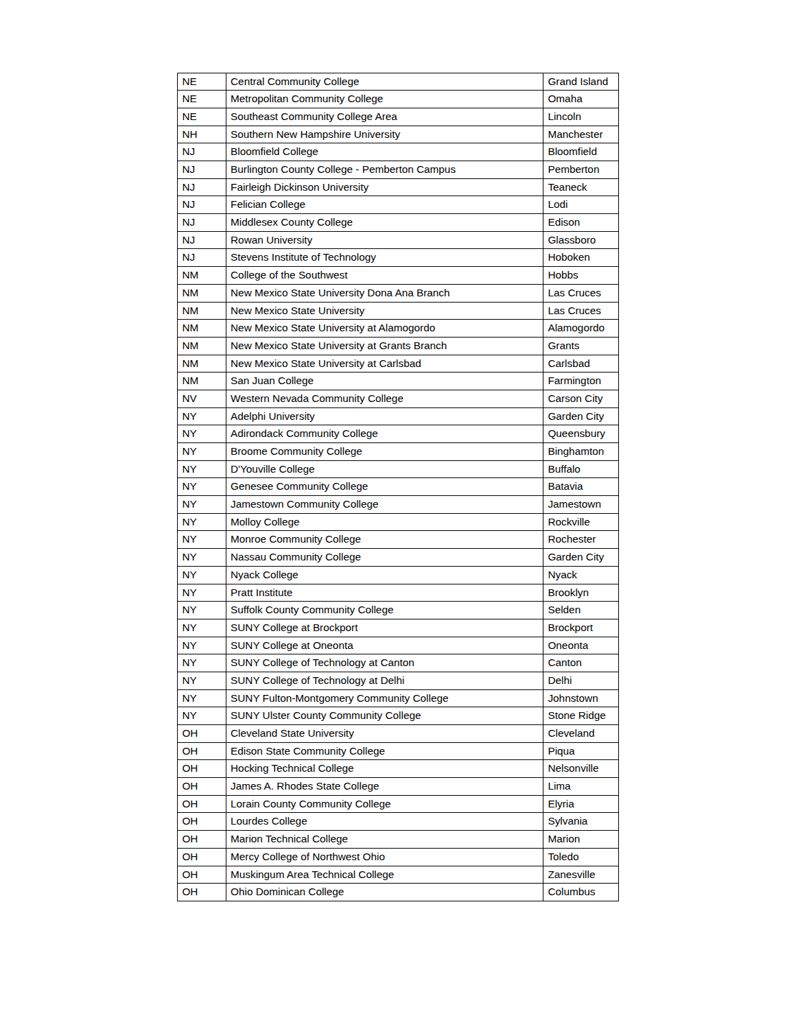| NE | Central Community College | Grand Island |
| NE | Metropolitan Community College | Omaha |
| NE | Southeast Community College Area | Lincoln |
| NH | Southern New Hampshire University | Manchester |
| NJ | Bloomfield College | Bloomfield |
| NJ | Burlington County College - Pemberton Campus | Pemberton |
| NJ | Fairleigh Dickinson University | Teaneck |
| NJ | Felician College | Lodi |
| NJ | Middlesex County College | Edison |
| NJ | Rowan University | Glassboro |
| NJ | Stevens Institute of Technology | Hoboken |
| NM | College of the Southwest | Hobbs |
| NM | New Mexico State University Dona Ana Branch | Las Cruces |
| NM | New Mexico State University | Las Cruces |
| NM | New Mexico State University at Alamogordo | Alamogordo |
| NM | New Mexico State University at Grants Branch | Grants |
| NM | New Mexico State University at Carlsbad | Carlsbad |
| NM | San Juan College | Farmington |
| NV | Western Nevada Community College | Carson City |
| NY | Adelphi University | Garden City |
| NY | Adirondack Community College | Queensbury |
| NY | Broome Community College | Binghamton |
| NY | D'Youville College | Buffalo |
| NY | Genesee Community College | Batavia |
| NY | Jamestown Community College | Jamestown |
| NY | Molloy College | Rockville |
| NY | Monroe Community College | Rochester |
| NY | Nassau Community College | Garden City |
| NY | Nyack College | Nyack |
| NY | Pratt Institute | Brooklyn |
| NY | Suffolk County Community College | Selden |
| NY | SUNY College at Brockport | Brockport |
| NY | SUNY College at Oneonta | Oneonta |
| NY | SUNY College of Technology at Canton | Canton |
| NY | SUNY College of Technology at Delhi | Delhi |
| NY | SUNY Fulton-Montgomery Community College | Johnstown |
| NY | SUNY Ulster County Community College | Stone Ridge |
| OH | Cleveland State University | Cleveland |
| OH | Edison State Community College | Piqua |
| OH | Hocking Technical College | Nelsonville |
| OH | James A. Rhodes State College | Lima |
| OH | Lorain County Community College | Elyria |
| OH | Lourdes College | Sylvania |
| OH | Marion Technical College | Marion |
| OH | Mercy College of Northwest Ohio | Toledo |
| OH | Muskingum Area Technical College | Zanesville |
| OH | Ohio Dominican College | Columbus |